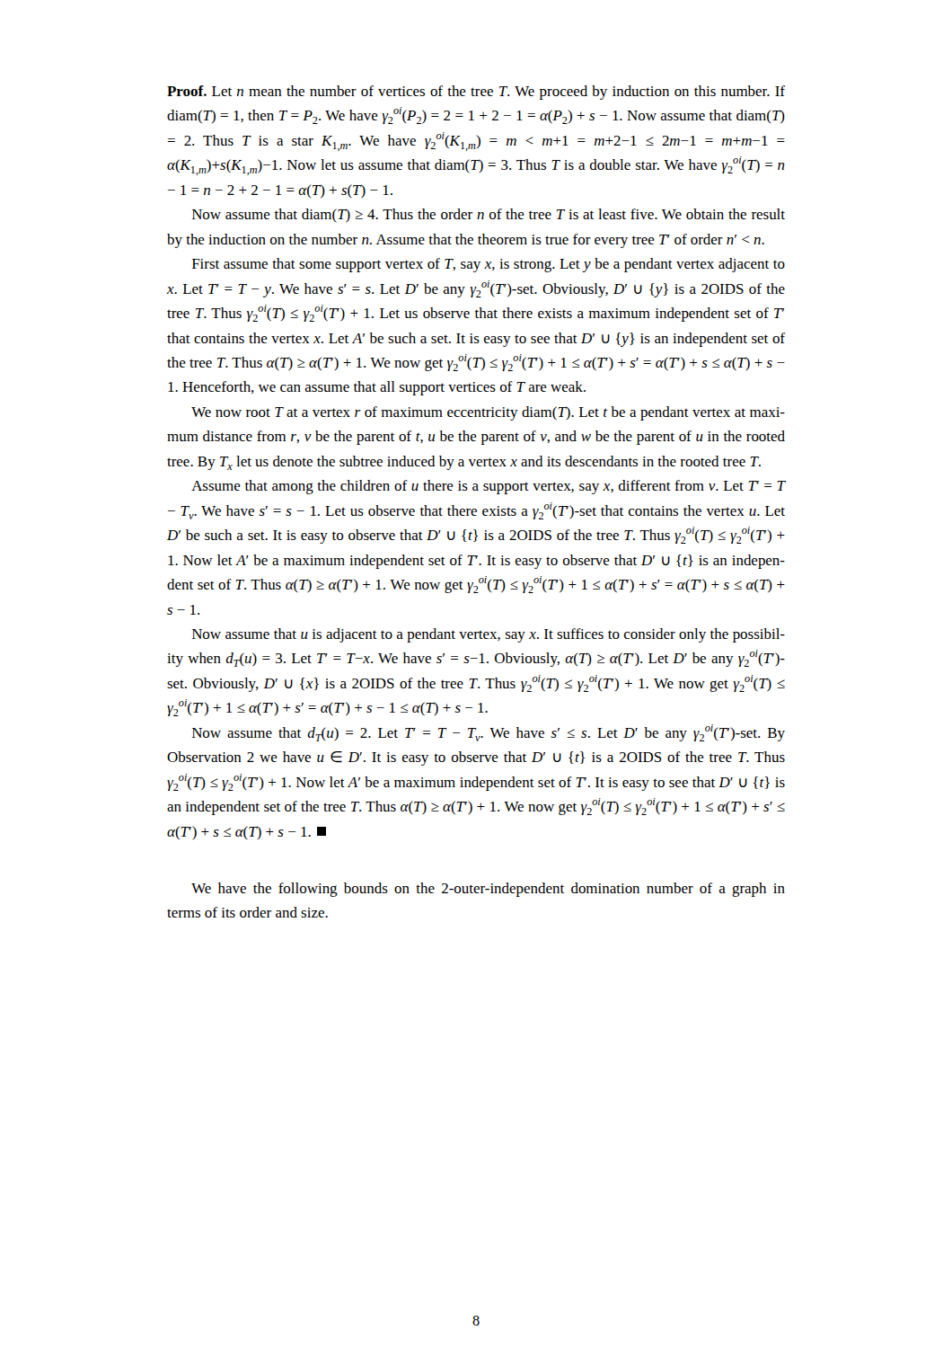Proof. Let n mean the number of vertices of the tree T. We proceed by induction on this number. If diam(T) = 1, then T = P2. We have γ2oi(P2) = 2 = 1 + 2 − 1 = α(P2) + s − 1. Now assume that diam(T) = 2. Thus T is a star K1,m. We have γ2oi(K1,m) = m < m+1 = m+2−1 ≤ 2m−1 = m+m−1 = α(K1,m)+s(K1,m)−1. Now let us assume that diam(T) = 3. Thus T is a double star. We have γ2oi(T) = n − 1 = n − 2 + 2 − 1 = α(T) + s(T) − 1.
Now assume that diam(T) ≥ 4. Thus the order n of the tree T is at least five. We obtain the result by the induction on the number n. Assume that the theorem is true for every tree T′ of order n′ < n.
First assume that some support vertex of T, say x, is strong. Let y be a pendant vertex adjacent to x. Let T′ = T − y. We have s′ = s. Let D′ be any γ2oi(T′)-set. Obviously, D′ ∪ {y} is a 2OIDS of the tree T. Thus γ2oi(T) ≤ γ2oi(T′) + 1. Let us observe that there exists a maximum independent set of T′ that contains the vertex x. Let A′ be such a set. It is easy to see that D′ ∪ {y} is an independent set of the tree T. Thus α(T) ≥ α(T′) + 1. We now get γ2oi(T) ≤ γ2oi(T′) + 1 ≤ α(T′) + s′ = α(T′) + s ≤ α(T) + s − 1. Henceforth, we can assume that all support vertices of T are weak.
We now root T at a vertex r of maximum eccentricity diam(T). Let t be a pendant vertex at maximum distance from r, v be the parent of t, u be the parent of v, and w be the parent of u in the rooted tree. By Tx let us denote the subtree induced by a vertex x and its descendants in the rooted tree T.
Assume that among the children of u there is a support vertex, say x, different from v. Let T′ = T − Tv. We have s′ = s − 1. Let us observe that there exists a γ2oi(T′)-set that contains the vertex u. Let D′ be such a set. It is easy to observe that D′ ∪ {t} is a 2OIDS of the tree T. Thus γ2oi(T) ≤ γ2oi(T′) + 1. Now let A′ be a maximum independent set of T′. It is easy to observe that D′ ∪ {t} is an independent set of T. Thus α(T) ≥ α(T′) + 1. We now get γ2oi(T) ≤ γ2oi(T′) + 1 ≤ α(T′) + s′ = α(T′) + s ≤ α(T) + s − 1.
Now assume that u is adjacent to a pendant vertex, say x. It suffices to consider only the possibility when dT(u) = 3. Let T′ = T−x. We have s′ = s−1. Obviously, α(T) ≥ α(T′). Let D′ be any γ2oi(T′)-set. Obviously, D′ ∪ {x} is a 2OIDS of the tree T. Thus γ2oi(T) ≤ γ2oi(T′) + 1. We now get γ2oi(T) ≤ γ2oi(T′) + 1 ≤ α(T′) + s′ = α(T′) + s − 1 ≤ α(T) + s − 1.
Now assume that dT(u) = 2. Let T′ = T − Tv. We have s′ ≤ s. Let D′ be any γ2oi(T′)-set. By Observation 2 we have u ∈ D′. It is easy to observe that D′ ∪ {t} is a 2OIDS of the tree T. Thus γ2oi(T) ≤ γ2oi(T′) + 1. Now let A′ be a maximum independent set of T′. It is easy to see that D′ ∪ {t} is an independent set of the tree T. Thus α(T) ≥ α(T′) + 1. We now get γ2oi(T) ≤ γ2oi(T′) + 1 ≤ α(T′) + s′ ≤ α(T′) + s ≤ α(T) + s − 1.
We have the following bounds on the 2-outer-independent domination number of a graph in terms of its order and size.
8